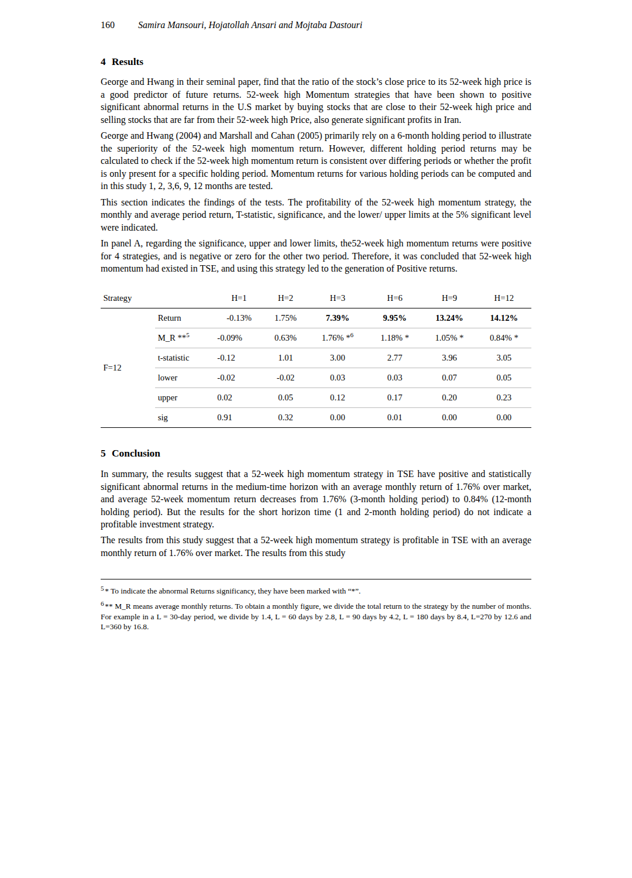160 Samira Mansouri, Hojatollah Ansari and Mojtaba Dastouri
4 Results
George and Hwang in their seminal paper, find that the ratio of the stock’s close price to its 52-week high price is a good predictor of future returns. 52-week high Momentum strategies that have been shown to positive significant abnormal returns in the U.S market by buying stocks that are close to their 52-week high price and selling stocks that are far from their 52-week high Price, also generate significant profits in Iran.
George and Hwang (2004) and Marshall and Cahan (2005) primarily rely on a 6-month holding period to illustrate the superiority of the 52-week high momentum return. However, different holding period returns may be calculated to check if the 52-week high momentum return is consistent over differing periods or whether the profit is only present for a specific holding period. Momentum returns for various holding periods can be computed and in this study 1, 2, 3,6, 9, 12 months are tested.
This section indicates the findings of the tests. The profitability of the 52-week high momentum strategy, the monthly and average period return, T-statistic, significance, and the lower/ upper limits at the 5% significant level were indicated.
In panel A, regarding the significance, upper and lower limits, the52-week high momentum returns were positive for 4 strategies, and is negative or zero for the other two period. Therefore, it was concluded that 52-week high momentum had existed in TSE, and using this strategy led to the generation of Positive returns.
| Strategy | | H=1 | H=2 | H=3 | H=6 | H=9 | H=12 |
| --- | --- | --- | --- | --- | --- | --- | --- |
| F=12 | Return | -0.13% | 1.75% | 7.39% | 9.95% | 13.24% | 14.12% |
| M_R ** 5 | -0.09% | 0.63% | 1.76% * 6 | 1.18% * | 1.05% * | 0.84% * |
| t-statistic | -0.12 | 1.01 | 3.00 | 2.77 | 3.96 | 3.05 |
| lower | -0.02 | -0.02 | 0.03 | 0.03 | 0.07 | 0.05 |
| upper | 0.02 | 0.05 | 0.12 | 0.17 | 0.20 | 0.23 |
| sig | 0.91 | 0.32 | 0.00 | 0.01 | 0.00 | 0.00 |
5 Conclusion
In summary, the results suggest that a 52-week high momentum strategy in TSE have positive and statistically significant abnormal returns in the medium-time horizon with an average monthly return of 1.76% over market, and average 52-week momentum return decreases from 1.76% (3-month holding period) to 0.84% (12-month holding period). But the results for the short horizon time (1 and 2-month holding period) do not indicate a profitable investment strategy.
The results from this study suggest that a 52-week high momentum strategy is profitable in TSE with an average monthly return of 1.76% over market. The results from this study
5* To indicate the abnormal Returns significancy, they have been marked with “*”.
6** M_R means average monthly returns. To obtain a monthly figure, we divide the total return to the strategy by the number of months. For example in a L = 30-day period, we divide by 1.4, L = 60 days by 2.8, L = 90 days by 4.2, L = 180 days by 8.4, L=270 by 12.6 and L=360 by 16.8.